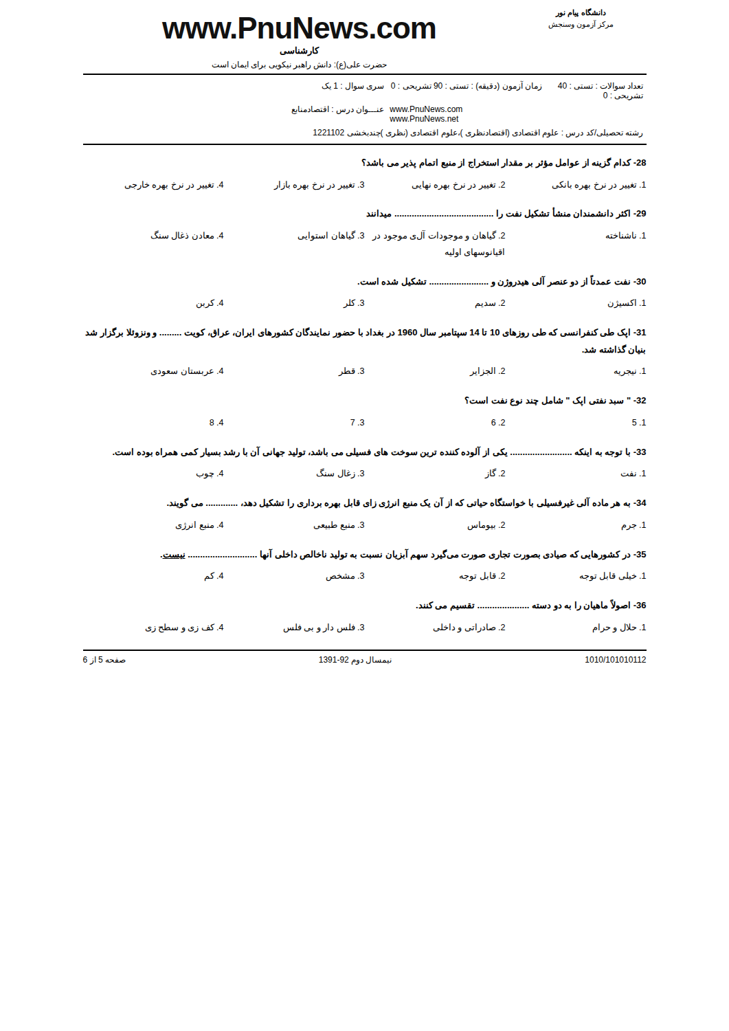دانشگاه پیام نور
مرکز آزمون وسنجش
www.PnuNews.com
کارشناسی
حضرت علی(ع): دانش راهبر نیکویی برای ایمان است
| تعداد سوالات : تستی : 40 تشریحی : 0 | زمان آزمون (دقیقه) : تستی : 90 تشریحی : 0 | سری سوال : 1 یک | |
| www.PnuNews.com www.PnuNews.net | عنـــوان درس : اقتصادمنابع |
| رشته تحصیلی/کد درس : علوم اقتصادی (اقتصادنظری )،علوم اقتصادی (نظری )چندبخشی 1221102 |
28- کدام گزینه از عوامل مؤثر بر مقدار استخراج از منبع اتمام پذیر می باشد؟
1. تغییر در نرخ بهره بانکی 2. تغییر در نرخ بهره نهایی 3. تغییر در نرخ بهره بازار 4. تغییر در نرخ بهره خارجی
29- اکثر دانشمندان منشأ تشکیل نفت را ........................................ میدانند
1. ناشناخته 2. گیاهان و موجودات آل‌ی موجود در اقیانوسهای اولیه 3. گیاهان استوایی 4. معادن ذغال سنگ
30- نفت عمدتاً از دو عنصر آلی هیدروژن و ........................ تشکیل شده است.
1. اکسیژن 2. سدیم 3. کلر 4. کربن
31- اپک طی کنفرانسی که طی روزهای 10 تا 14 سپتامبر سال 1960 در بغداد با حضور نمایندگان کشورهای ایران، عراق، کویت ......... و ونزوئلا برگزار شد بنیان گذاشته شد.
1. نیجریه 2. الجزایر 3. قطر 4. عربستان سعودی
32- " سبد نفتی اپک " شامل چند نوع نفت است؟
1. 5 2. 6 3. 7 4. 8
33- با توجه به اینکه ......................... یکی از آلوده کننده ترین سوخت های فسیلی می باشد، تولید جهانی آن با رشد بسیار کمی همراه بوده است.
1. نفت 2. گاز 3. زغال سنگ 4. چوب
34- به هر ماده آلی غیرفسیلی با خواستگاه حیاتی که از آن یک منبع انرژی زای قابل بهره برداری را تشکیل دهد، ............. می گویند.
1. جرم 2. بیوماس 3. منبع طبیعی 4. منبع انرژی
35- در کشورهایی که صیادی بصورت تجاری صورت می‌گیرد سهم آبزیان نسبت به تولید ناخالص داخلی آنها ............................ نیست.
1. خیلی قابل توجه 2. قابل توجه 3. مشخص 4. کم
36- اصولاً ماهیان را به دو دسته ..................... تقسیم می کنند.
1. حلال و حرام 2. صادراتی و داخلی 3. فلس دار و بی فلس 4. کف زی و سطح زی
1010/101010112
نیمسال دوم 92-1391
صفحه 5 از 6